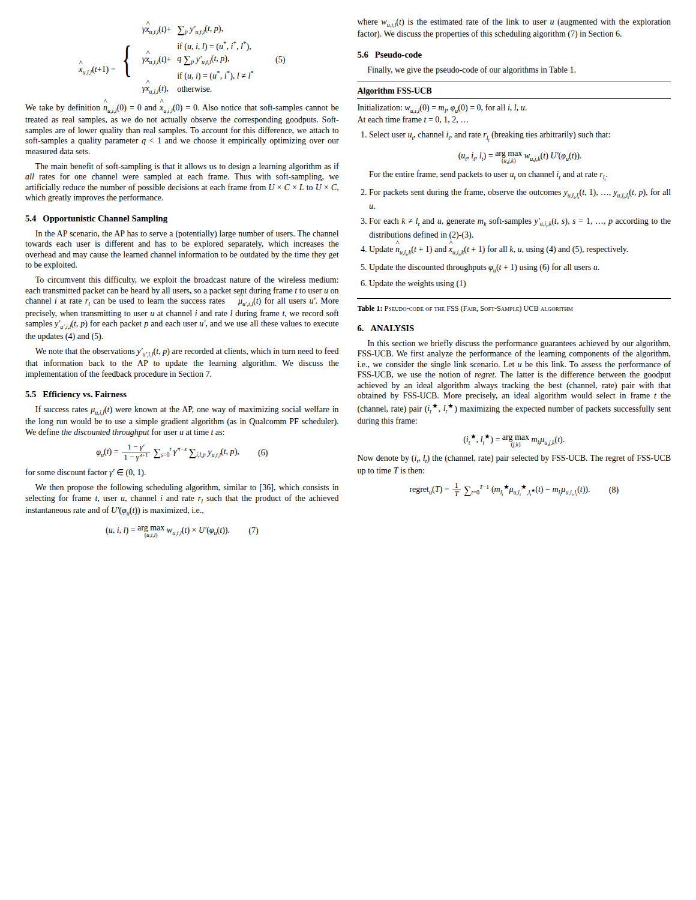xu,i,l(t+1) = {
| γ x u,i,l ( t )+ | ∑ p y′ u,i,l ( t, p ), |
| | if ( u, i, l ) = ( u * , i * , l * ), |
| γ x u,i,l ( t )+ | q ∑ p y′ u,i,l ( t, p ), |
| | if ( u, i ) = ( u * , i * ), l ≠ l * |
| γ x u,i,l ( t ), | otherwise. |
(5)
We take by definition nu,i,l(0) = 0 and xu,i,l(0) = 0. Also notice that soft-samples cannot be treated as real samples, as we do not actually observe the corresponding goodputs. Soft-samples are of lower quality than real samples. To account for this difference, we attach to soft-samples a quality parameter q < 1 and we choose it empirically optimizing over our measured data sets.
The main benefit of soft-sampling is that it allows us to design a learning algorithm as if all rates for one channel were sampled at each frame. Thus with soft-sampling, we artificially reduce the number of possible decisions at each frame from U × C × L to U × C, which greatly improves the performance.
5.4 Opportunistic Channel Sampling
In the AP scenario, the AP has to serve a (potentially) large number of users. The channel towards each user is different and has to be explored separately, which increases the overhead and may cause the learned channel information to be outdated by the time they get to be exploited.
To circumvent this difficulty, we exploit the broadcast nature of the wireless medium: each transmitted packet can be heard by all users, so a packet sent during frame t to user u on channel i at rate rl can be used to learn the success rates μu′,i,l(t) for all users u′. More precisely, when transmitting to user u at channel i and rate l during frame t, we record soft samples y′u′,i,l(t, p) for each packet p and each user u′, and we use all these values to execute the updates (4) and (5).
We note that the observations y′u′,i,l(t, p) are recorded at clients, which in turn need to feed that information back to the AP to update the learning algorithm. We discuss the implementation of the feedback procedure in Section 7.
5.5 Efficiency vs. Fairness
If success rates μu,i,l(t) were known at the AP, one way of maximizing social welfare in the long run would be to use a simple gradient algorithm (as in Qualcomm PF scheduler). We define the discounted throughput for user u at time t as:
φu(t) = 1 − γ′1 − γ′t+1 ∑s=0t γ′t−s ∑i,l,p yu,i,l(t, p), (6)
for some discount factor γ′ ∈ (0, 1).
We then propose the following scheduling algorithm, similar to [36], which consists in selecting for frame t, user u, channel i and rate rl such that the product of the achieved instantaneous rate and of U′(φu(t)) is maximized, i.e.,
(u, i, l) = arg max(u,i,l) wu,i,l(t) × U′(φu(t)). (7)
where wu,i,l(t) is the estimated rate of the link to user u (augmented with the exploration factor). We discuss the properties of this scheduling algorithm (7) in Section 6.
5.6 Pseudo-code
Finally, we give the pseudo-code of our algorithms in Table 1.
Algorithm FSS-UCB
Initialization: wu,i,l(0) = ml, φu(0) = 0, for all i, l, u.
At each time frame t = 0, 1, 2, …
Select user ut, channel it, and rate rlt (breaking ties arbitrarily) such that:
(ut, it, lt) = arg max(u,j,k) wu,j,k(t) U′(φu(t)).
For the entire frame, send packets to user ut on channel it and at rate rlt.
For packets sent during the frame, observe the outcomes yu,it,lt(t, 1), …, yu,it,lt(t, p), for all u.
For each k ≠ lt and u, generate mk soft-samples y′u,it,k(t, s), s = 1, …, p according to the distributions defined in (2)-(3).
Update nu,it,k(t + 1) and xu,it,k(t + 1) for all k, u, using (4) and (5), respectively.
Update the discounted throughputs φu(t + 1) using (6) for all users u.
Update the weights using (1)
Table 1: Pseudo-code of the FSS (Fair, Soft-Sample) UCB algorithm
6. ANALYSIS
In this section we briefly discuss the performance guarantees achieved by our algorithm, FSS-UCB. We first analyze the performance of the learning components of the algorithm, i.e., we consider the single link scenario. Let u be this link. To assess the performance of FSS-UCB, we use the notion of regret. The latter is the difference between the goodput achieved by an ideal algorithm always tracking the best (channel, rate) pair with that obtained by FSS-UCB. More precisely, an ideal algorithm would select in frame t the (channel, rate) pair (it★, lt★) maximizing the expected number of packets successfully sent during this frame:
(it★, lt★) = arg max(j,k) mkμu,j,k(t).
Now denote by (it, lt) the (channel, rate) pair selected by FSS-UCB. The regret of FSS-UCB up to time T is then:
regretu(T) = 1 T ∑t=0T−1 (mlt★μu,it★,lt★(t) − mltμu,it,lt(t)). (8)